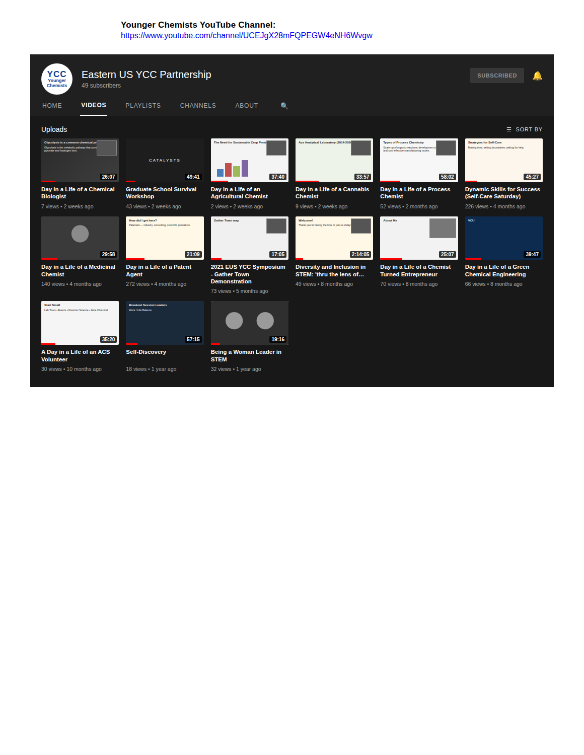Younger Chemists YouTube Channel:
https://www.youtube.com/channel/UCEJgX28mFQPEGW4eNH6Wvgw
YCC Younger Chemists
Eastern US YCC Partnership
49 subscribers
Subscribed 🔔
Home Videos Playlists Channels About 🔍
Uploads
☰ Sort by
Glycolysis is a common chemical process Glycolysis is the metabolic pathway that converts glucose into pyruvate and hydrogen ions.
26:07
Day in a Life of a Chemical Biologist
7 views • 2 weeks ago
Catalysts
49:41
Graduate School Survival Workshop
43 views • 2 weeks ago
The Need for Sustainable Crop Protection
37:40
Day in a Life of an Agricultural Chemist
2 views • 2 weeks ago
Ace Analytical Laboratory (2014-2020)
33:57
Day in a Life of a Cannabis Chemist
9 views • 2 weeks ago
Types of Process Chemistry Scale-up of organic reactions; development of robust, safe and cost-effective manufacturing routes.
58:02
Day in a Life of a Process Chemist
52 views • 2 months ago
Strategies for Self-Care Making time, setting boundaries, asking for help.
45:27
Dynamic Skills for Success (Self-Care Saturday)
226 views • 4 months ago
29:58
Day in a Life of a Medicinal Chemist
140 views • 4 months ago
How did I get here? Patented — industry, consulting, scientific journalism
21:09
Day in a Life of a Patent Agent
272 views • 4 months ago
Gather Town map
17:05
2021 EUS YCC Symposium - Gather Town Demonstration
73 views • 5 months ago
Welcome! Thank you for taking the time to join us today!
2:14:05
Diversity and Inclusion in STEM: 'thru the lens of…
49 views • 8 months ago
About Me
25:07
Day in a Life of a Chemist Turned Entrepreneur
70 views • 8 months ago
VCU
39:47
Day in a Life of a Green Chemical Engineering
66 views • 8 months ago
Start Small Lab Tours • Events • Forensic Science • Alice Chemical
35:20
A Day in a Life of an ACS Volunteer
30 views • 10 months ago
Breakout Session Leaders Work / Life Balance
57:15
Self-Discovery
18 views • 1 year ago
Why women make better leaders
19:16
Being a Woman Leader in STEM
32 views • 1 year ago